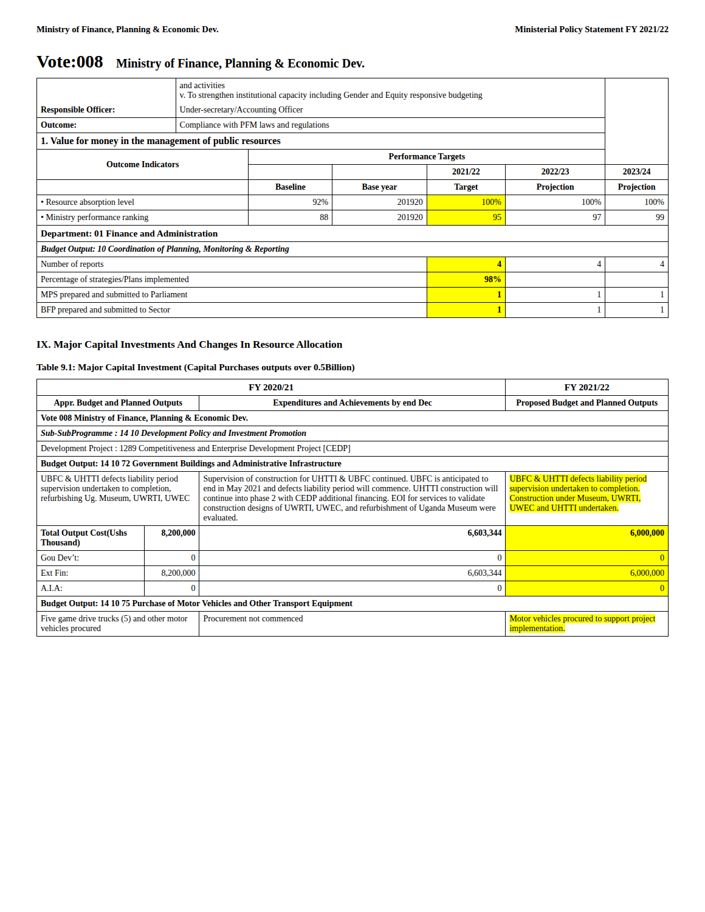Ministry of Finance, Planning & Economic Dev.
Ministerial Policy Statement FY 2021/22
Vote:008 Ministry of Finance, Planning & Economic Dev.
| | and activities v. To strengthen institutional capacity including Gender and Equity responsive budgeting |
| Responsible Officer: | Under-secretary/Accounting Officer |
| Outcome: | Compliance with PFM laws and regulations |
| 1. Value for money in the management of public resources |
| Outcome Indicators | Performance Targets |
| | | 2021/22 | 2022/23 | 2023/24 |
| | Baseline | Base year | Target | Projection | Projection |
| Resource absorption level | 92% | 201920 | 100% | 100% | 100% |
| Ministry performance ranking | 88 | 201920 | 95 | 97 | 99 |
| Department: 01 Finance and Administration |
| Budget Output: 10 Coordination of Planning, Monitoring & Reporting |
| Number of reports | 4 | 4 | 4 |
| Percentage of strategies/Plans implemented | 98% | | |
| MPS prepared and submitted to Parliament | 1 | 1 | 1 |
| BFP prepared and submitted to Sector | 1 | 1 | 1 |
IX. Major Capital Investments And Changes In Resource Allocation
Table 9.1: Major Capital Investment (Capital Purchases outputs over 0.5Billion)
| FY 2020/21 | FY 2021/22 |
| Appr. Budget and Planned Outputs | Expenditures and Achievements by end Dec | Proposed Budget and Planned Outputs |
| Vote 008 Ministry of Finance, Planning & Economic Dev. |
| Sub-SubProgramme : 14 10 Development Policy and Investment Promotion |
| Development Project : 1289 Competitiveness and Enterprise Development Project [CEDP] |
| Budget Output: 14 10 72 Government Buildings and Administrative Infrastructure |
| UBFC & UHTTI defects liability period supervision undertaken to completion, refurbishing Ug. Museum, UWRTI, UWEC | Supervision of construction for UHTTI & UBFC continued. UBFC is anticipated to end in May 2021 and defects liability period will commence. UHTTI construction will continue into phase 2 with CEDP additional financing. EOI for services to validate construction designs of UWRTI, UWEC, and refurbishment of Uganda Museum were evaluated. | UBFC & UHTTI defects liability period supervision undertaken to completion. Construction under Museum, UWRTI, UWEC and UHTTI undertaken. |
| Total Output Cost(Ushs Thousand) | 8,200,000 | 6,603,344 | 6,000,000 |
| Gou Dev’t: | 0 | 0 | 0 |
| Ext Fin: | 8,200,000 | 6,603,344 | 6,000,000 |
| A.I.A: | 0 | 0 | 0 |
| Budget Output: 14 10 75 Purchase of Motor Vehicles and Other Transport Equipment |
| Five game drive trucks (5) and other motor vehicles procured | Procurement not commenced | Motor vehicles procured to support project implementation. |